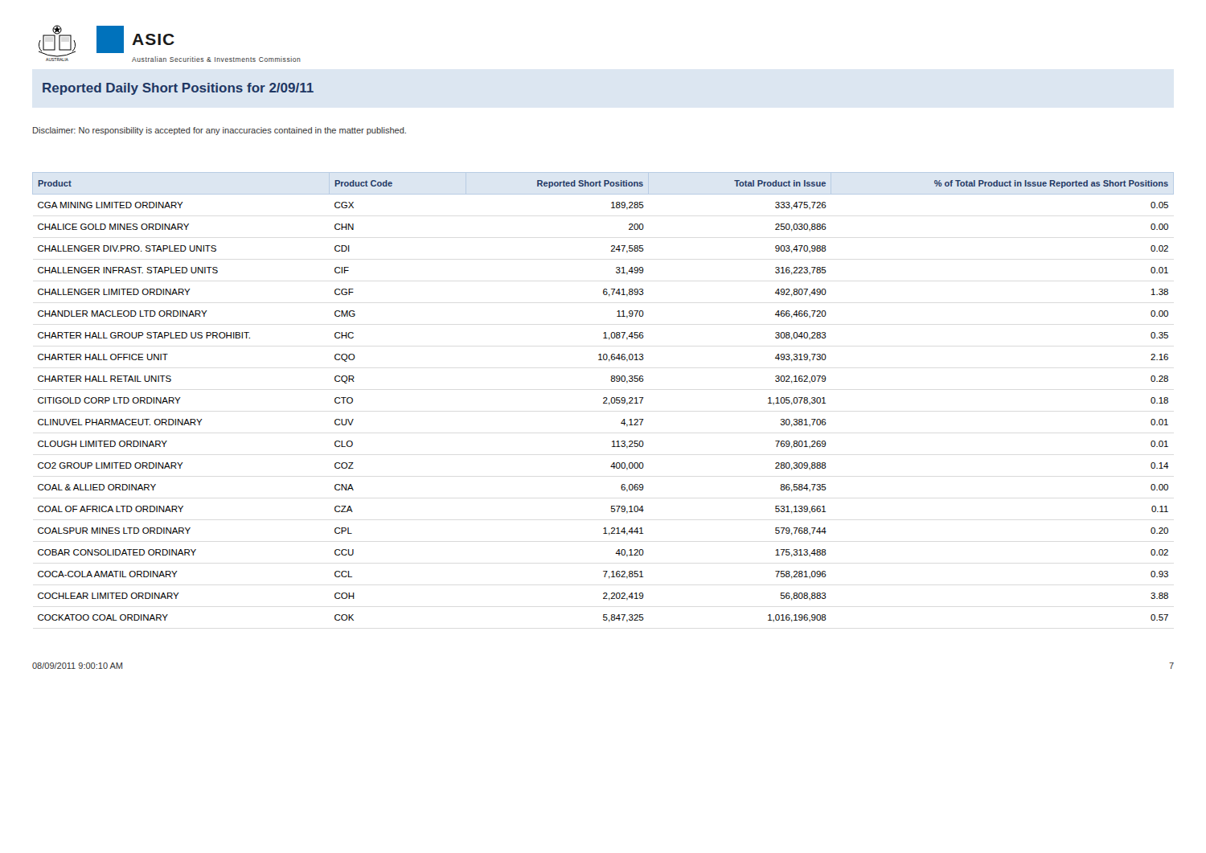AUSTRALIA
ASIC
Australian Securities & Investments Commission
Reported Daily Short Positions for 2/09/11
Disclaimer: No responsibility is accepted for any inaccuracies contained in the matter published.
| Product | Product Code | Reported Short Positions | Total Product in Issue | % of Total Product in Issue Reported as Short Positions |
| --- | --- | --- | --- | --- |
| CGA MINING LIMITED ORDINARY | CGX | 189,285 | 333,475,726 | 0.05 |
| CHALICE GOLD MINES ORDINARY | CHN | 200 | 250,030,886 | 0.00 |
| CHALLENGER DIV.PRO. STAPLED UNITS | CDI | 247,585 | 903,470,988 | 0.02 |
| CHALLENGER INFRAST. STAPLED UNITS | CIF | 31,499 | 316,223,785 | 0.01 |
| CHALLENGER LIMITED ORDINARY | CGF | 6,741,893 | 492,807,490 | 1.38 |
| CHANDLER MACLEOD LTD ORDINARY | CMG | 11,970 | 466,466,720 | 0.00 |
| CHARTER HALL GROUP STAPLED US PROHIBIT. | CHC | 1,087,456 | 308,040,283 | 0.35 |
| CHARTER HALL OFFICE UNIT | CQO | 10,646,013 | 493,319,730 | 2.16 |
| CHARTER HALL RETAIL UNITS | CQR | 890,356 | 302,162,079 | 0.28 |
| CITIGOLD CORP LTD ORDINARY | CTO | 2,059,217 | 1,105,078,301 | 0.18 |
| CLINUVEL PHARMACEUT. ORDINARY | CUV | 4,127 | 30,381,706 | 0.01 |
| CLOUGH LIMITED ORDINARY | CLO | 113,250 | 769,801,269 | 0.01 |
| CO2 GROUP LIMITED ORDINARY | COZ | 400,000 | 280,309,888 | 0.14 |
| COAL & ALLIED ORDINARY | CNA | 6,069 | 86,584,735 | 0.00 |
| COAL OF AFRICA LTD ORDINARY | CZA | 579,104 | 531,139,661 | 0.11 |
| COALSPUR MINES LTD ORDINARY | CPL | 1,214,441 | 579,768,744 | 0.20 |
| COBAR CONSOLIDATED ORDINARY | CCU | 40,120 | 175,313,488 | 0.02 |
| COCA-COLA AMATIL ORDINARY | CCL | 7,162,851 | 758,281,096 | 0.93 |
| COCHLEAR LIMITED ORDINARY | COH | 2,202,419 | 56,808,883 | 3.88 |
| COCKATOO COAL ORDINARY | COK | 5,847,325 | 1,016,196,908 | 0.57 |
08/09/2011 9:00:10 AM
7